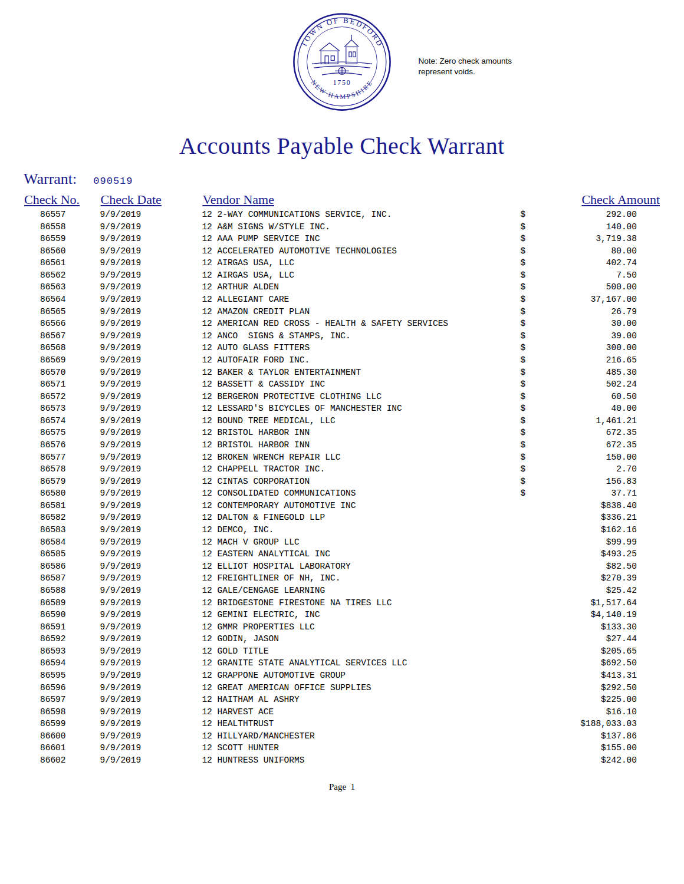TOWN OF BEDFORD NEW HAMPSHIRE 1750
Note: Zero check amounts
represent voids.
Accounts Payable Check Warrant
Warrant:090519
| Check No. | Check Date | Vendor Name | Check Amount |
| --- | --- | --- | --- |
| 86557 | 9/9/2019 | 12 2-WAY COMMUNICATIONS SERVICE, INC. | $ 292.00 |
| 86558 | 9/9/2019 | 12 A&M SIGNS W/STYLE INC. | $ 140.00 |
| 86559 | 9/9/2019 | 12 AAA PUMP SERVICE INC | $ 3,719.38 |
| 86560 | 9/9/2019 | 12 ACCELERATED AUTOMOTIVE TECHNOLOGIES | $ 80.00 |
| 86561 | 9/9/2019 | 12 AIRGAS USA, LLC | $ 402.74 |
| 86562 | 9/9/2019 | 12 AIRGAS USA, LLC | $ 7.50 |
| 86563 | 9/9/2019 | 12 ARTHUR ALDEN | $ 500.00 |
| 86564 | 9/9/2019 | 12 ALLEGIANT CARE | $ 37,167.00 |
| 86565 | 9/9/2019 | 12 AMAZON CREDIT PLAN | $ 26.79 |
| 86566 | 9/9/2019 | 12 AMERICAN RED CROSS - HEALTH & SAFETY SERVICES | $ 30.00 |
| 86567 | 9/9/2019 | 12 ANCO SIGNS & STAMPS, INC. | $ 39.00 |
| 86568 | 9/9/2019 | 12 AUTO GLASS FITTERS | $ 300.00 |
| 86569 | 9/9/2019 | 12 AUTOFAIR FORD INC. | $ 216.65 |
| 86570 | 9/9/2019 | 12 BAKER & TAYLOR ENTERTAINMENT | $ 485.30 |
| 86571 | 9/9/2019 | 12 BASSETT & CASSIDY INC | $ 502.24 |
| 86572 | 9/9/2019 | 12 BERGERON PROTECTIVE CLOTHING LLC | $ 60.50 |
| 86573 | 9/9/2019 | 12 LESSARD'S BICYCLES OF MANCHESTER INC | $ 40.00 |
| 86574 | 9/9/2019 | 12 BOUND TREE MEDICAL, LLC | $ 1,461.21 |
| 86575 | 9/9/2019 | 12 BRISTOL HARBOR INN | $ 672.35 |
| 86576 | 9/9/2019 | 12 BRISTOL HARBOR INN | $ 672.35 |
| 86577 | 9/9/2019 | 12 BROKEN WRENCH REPAIR LLC | $ 150.00 |
| 86578 | 9/9/2019 | 12 CHAPPELL TRACTOR INC. | $ 2.70 |
| 86579 | 9/9/2019 | 12 CINTAS CORPORATION | $ 156.83 |
| 86580 | 9/9/2019 | 12 CONSOLIDATED COMMUNICATIONS | $ 37.71 |
| 86581 | 9/9/2019 | 12 CONTEMPORARY AUTOMOTIVE INC | $838.40 |
| 86582 | 9/9/2019 | 12 DALTON & FINEGOLD LLP | $336.21 |
| 86583 | 9/9/2019 | 12 DEMCO, INC. | $162.16 |
| 86584 | 9/9/2019 | 12 MACH V GROUP LLC | $99.99 |
| 86585 | 9/9/2019 | 12 EASTERN ANALYTICAL INC | $493.25 |
| 86586 | 9/9/2019 | 12 ELLIOT HOSPITAL LABORATORY | $82.50 |
| 86587 | 9/9/2019 | 12 FREIGHTLINER OF NH, INC. | $270.39 |
| 86588 | 9/9/2019 | 12 GALE/CENGAGE LEARNING | $25.42 |
| 86589 | 9/9/2019 | 12 BRIDGESTONE FIRESTONE NA TIRES LLC | $1,517.64 |
| 86590 | 9/9/2019 | 12 GEMINI ELECTRIC, INC | $4,140.19 |
| 86591 | 9/9/2019 | 12 GMMR PROPERTIES LLC | $133.30 |
| 86592 | 9/9/2019 | 12 GODIN, JASON | $27.44 |
| 86593 | 9/9/2019 | 12 GOLD TITLE | $205.65 |
| 86594 | 9/9/2019 | 12 GRANITE STATE ANALYTICAL SERVICES LLC | $692.50 |
| 86595 | 9/9/2019 | 12 GRAPPONE AUTOMOTIVE GROUP | $413.31 |
| 86596 | 9/9/2019 | 12 GREAT AMERICAN OFFICE SUPPLIES | $292.50 |
| 86597 | 9/9/2019 | 12 HAITHAM AL ASHRY | $225.00 |
| 86598 | 9/9/2019 | 12 HARVEST ACE | $16.10 |
| 86599 | 9/9/2019 | 12 HEALTHTRUST | $188,033.03 |
| 86600 | 9/9/2019 | 12 HILLYARD/MANCHESTER | $137.86 |
| 86601 | 9/9/2019 | 12 SCOTT HUNTER | $155.00 |
| 86602 | 9/9/2019 | 12 HUNTRESS UNIFORMS | $242.00 |
Page 1